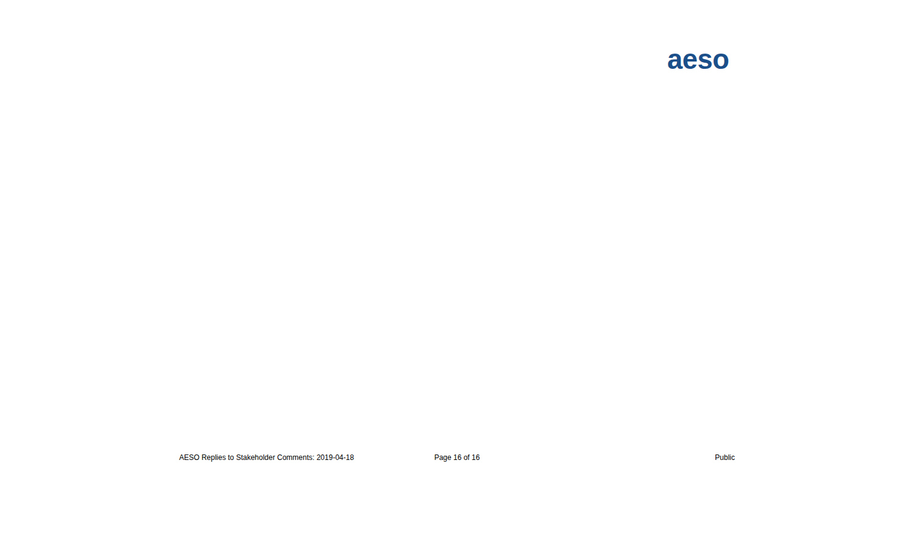aeso
AESO Replies to Stakeholder Comments: 2019-04-18
Page 16 of 16
Public